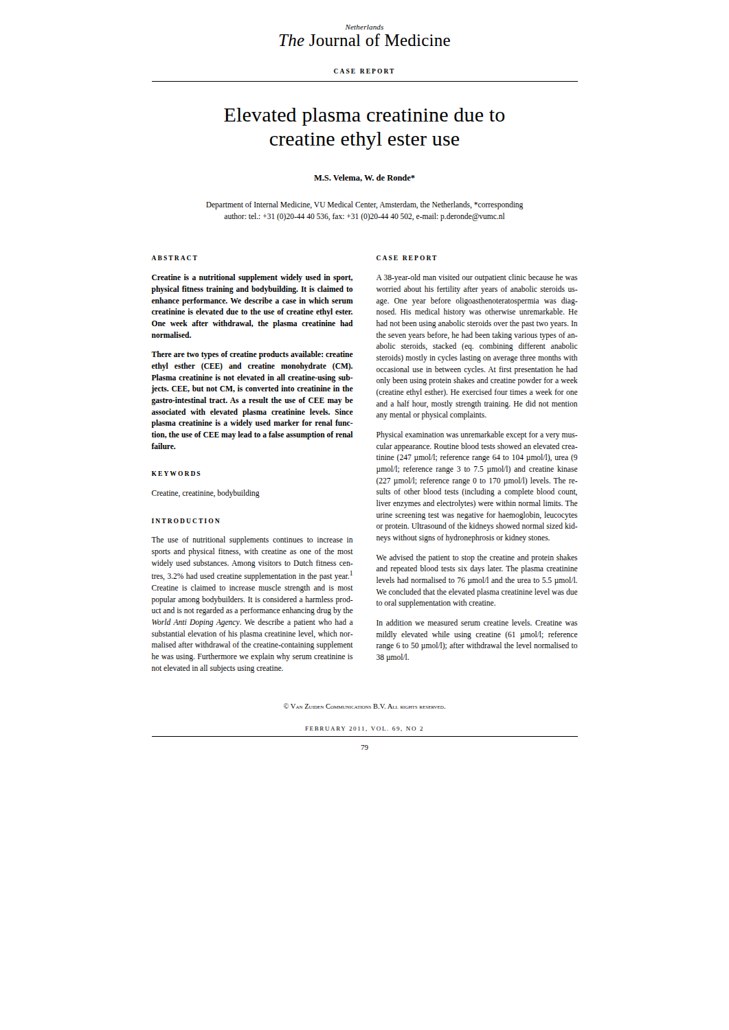Netherlands
The Journal of Medicine
Case Report
Elevated plasma creatinine due to
creatine ethyl ester use
M.S. Velema, W. de Ronde*
Department of Internal Medicine, VU Medical Center, Amsterdam, the Netherlands, *corresponding
author: tel.: +31 (0)20-44 40 536, fax: +31 (0)20-44 40 502, e-mail: p.deronde@vumc.nl
Abstract
Creatine is a nutritional supplement widely used in sport, physical fitness training and bodybuilding. It is claimed to enhance performance. We describe a case in which serum creatinine is elevated due to the use of creatine ethyl ester. One week after withdrawal, the plasma creatinine had normalised.
There are two types of creatine products available: creatine ethyl esther (CEE) and creatine monohydrate (CM). Plasma creatinine is not elevated in all creatine-using subjects. CEE, but not CM, is converted into creatinine in the gastro-intestinal tract. As a result the use of CEE may be associated with elevated plasma creatinine levels. Since plasma creatinine is a widely used marker for renal function, the use of CEE may lead to a false assumption of renal failure.
Keywords
Creatine, creatinine, bodybuilding
Introduction
The use of nutritional supplements continues to increase in sports and physical fitness, with creatine as one of the most widely used substances. Among visitors to Dutch fitness centres, 3.2% had used creatine supplementation in the past year.1 Creatine is claimed to increase muscle strength and is most popular among bodybuilders. It is considered a harmless product and is not regarded as a performance enhancing drug by the World Anti Doping Agency. We describe a patient who had a substantial elevation of his plasma creatinine level, which normalised after withdrawal of the creatine-containing supplement he was using. Furthermore we explain why serum creatinine is not elevated in all subjects using creatine.
Case Report
A 38-year-old man visited our outpatient clinic because he was worried about his fertility after years of anabolic steroids usage. One year before oligoasthenoteratospermia was diagnosed. His medical history was otherwise unremarkable. He had not been using anabolic steroids over the past two years. In the seven years before, he had been taking various types of anabolic steroids, stacked (eq. combining different anabolic steroids) mostly in cycles lasting on average three months with occasional use in between cycles. At first presentation he had only been using protein shakes and creatine powder for a week (creatine ethyl esther). He exercised four times a week for one and a half hour, mostly strength training. He did not mention any mental or physical complaints.
Physical examination was unremarkable except for a very muscular appearance. Routine blood tests showed an elevated creatinine (247 µmol/l; reference range 64 to 104 µmol/l), urea (9 µmol/l; reference range 3 to 7.5 µmol/l) and creatine kinase (227 µmol/l; reference range 0 to 170 µmol/l) levels. The results of other blood tests (including a complete blood count, liver enzymes and electrolytes) were within normal limits. The urine screening test was negative for haemoglobin, leucocytes or protein. Ultrasound of the kidneys showed normal sized kidneys without signs of hydronephrosis or kidney stones.
We advised the patient to stop the creatine and protein shakes and repeated blood tests six days later. The plasma creatinine levels had normalised to 76 µmol/l and the urea to 5.5 µmol/l. We concluded that the elevated plasma creatinine level was due to oral supplementation with creatine.
In addition we measured serum creatine levels. Creatine was mildly elevated while using creatine (61 µmol/l; reference range 6 to 50 µmol/l); after withdrawal the level normalised to 38 µmol/l.
© Van Zuiden Communications B.V. All rights reserved.
February 2011, vol. 69, no 2
79